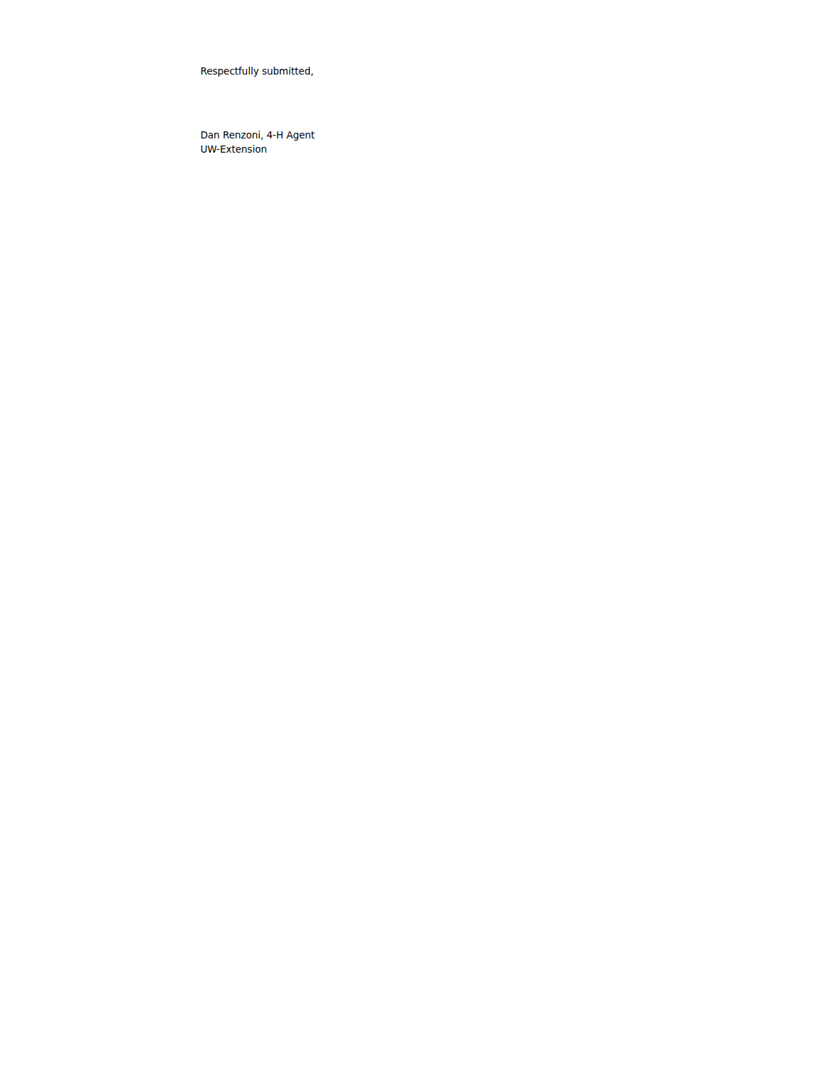Respectfully submitted,
Dan Renzoni, 4-H Agent
UW-Extension